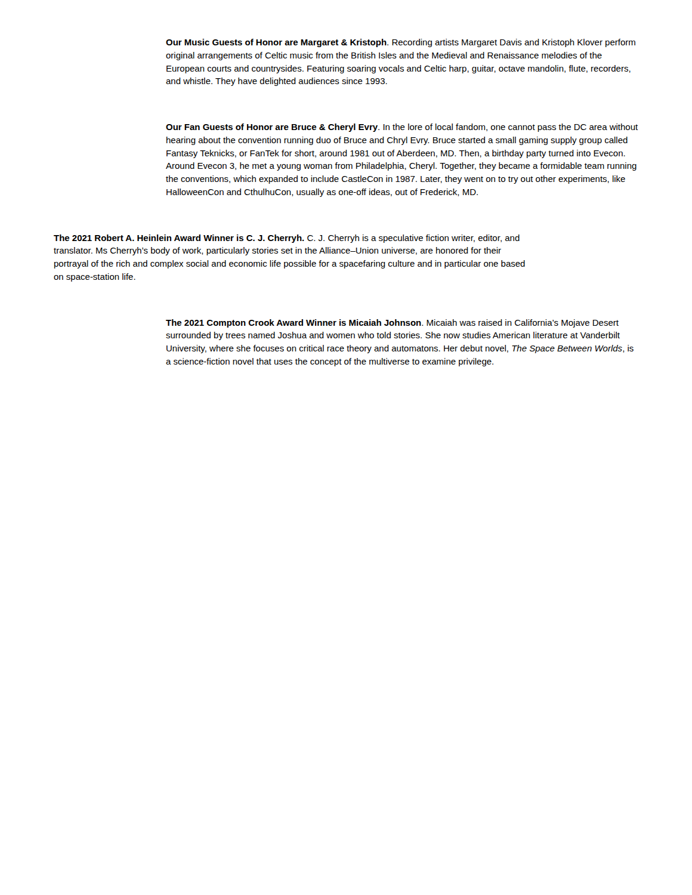Our Music Guests of Honor are Margaret & Kristoph. Recording artists Margaret Davis and Kristoph Klover perform original arrangements of Celtic music from the British Isles and the Medieval and Renaissance melodies of the European courts and countrysides. Featuring soaring vocals and Celtic harp, guitar, octave mandolin, flute, recorders, and whistle. They have delighted audiences since 1993.
Our Fan Guests of Honor are Bruce & Cheryl Evry. In the lore of local fandom, one cannot pass the DC area without hearing about the convention running duo of Bruce and Chryl Evry. Bruce started a small gaming supply group called Fantasy Teknicks, or FanTek for short, around 1981 out of Aberdeen, MD. Then, a birthday party turned into Evecon. Around Evecon 3, he met a young woman from Philadelphia, Cheryl. Together, they became a formidable team running the conventions, which expanded to include CastleCon in 1987. Later, they went on to try out other experiments, like HalloweenCon and CthulhuCon, usually as one-off ideas, out of Frederick, MD.
The 2021 Robert A. Heinlein Award Winner is C. J. Cherryh. C. J. Cherryh is a speculative fiction writer, editor, and translator. Ms Cherryh’s body of work, particularly stories set in the Alliance–Union universe, are honored for their portrayal of the rich and complex social and economic life possible for a spacefaring culture and in particular one based on space-station life.
The 2021 Compton Crook Award Winner is Micaiah Johnson. Micaiah was raised in California’s Mojave Desert surrounded by trees named Joshua and women who told stories. She now studies American literature at Vanderbilt University, where she focuses on critical race theory and automatons. Her debut novel, The Space Between Worlds, is a science-fiction novel that uses the concept of the multiverse to examine privilege.